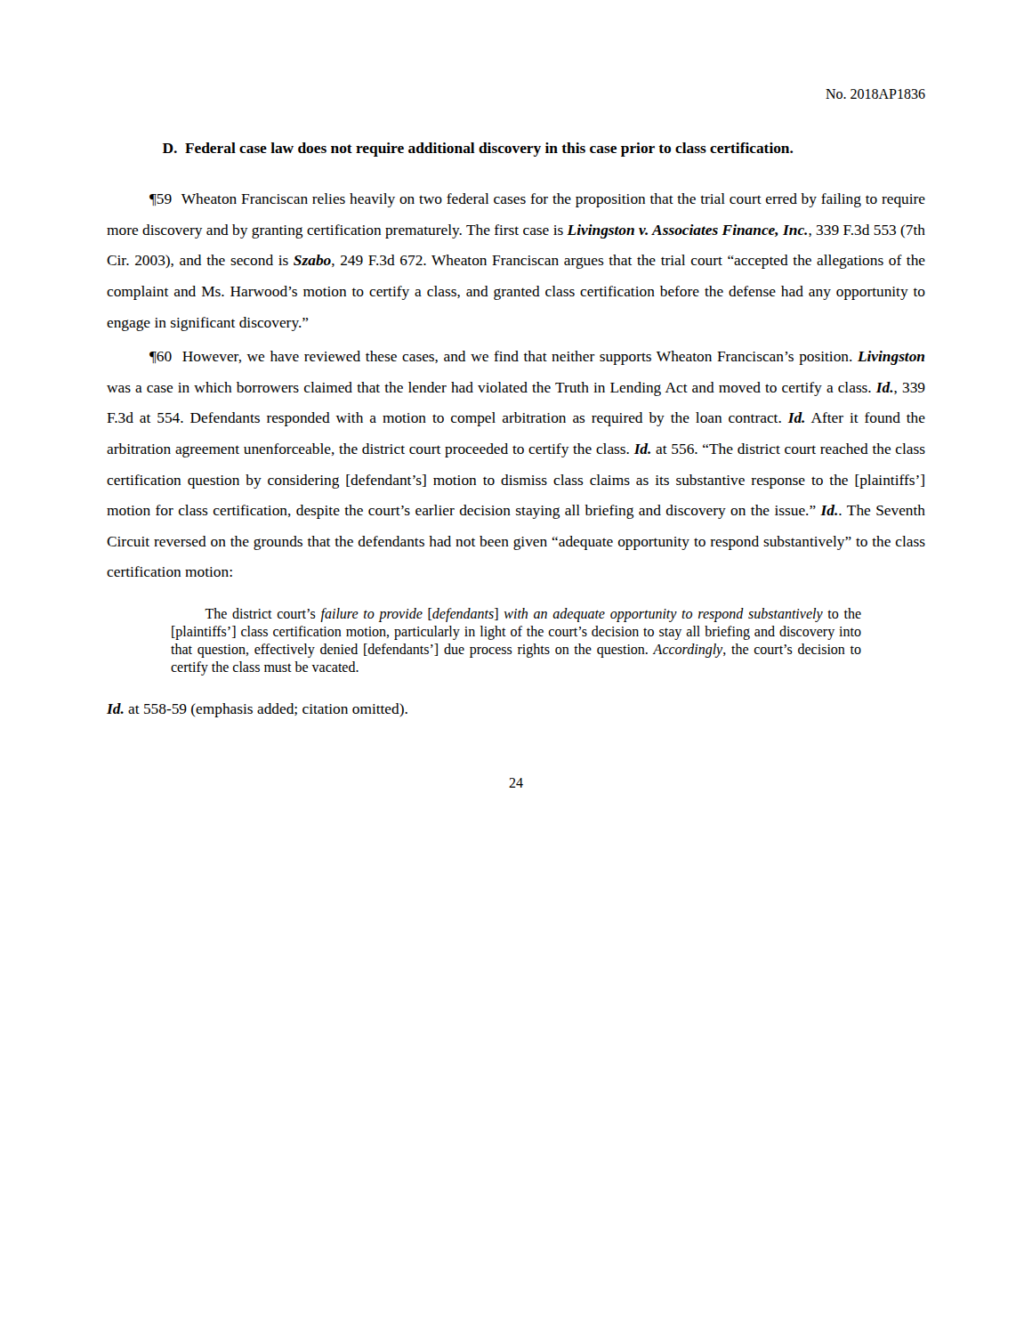No. 2018AP1836
D. Federal case law does not require additional discovery in this case prior to class certification.
¶59 Wheaton Franciscan relies heavily on two federal cases for the proposition that the trial court erred by failing to require more discovery and by granting certification prematurely. The first case is Livingston v. Associates Finance, Inc., 339 F.3d 553 (7th Cir. 2003), and the second is Szabo, 249 F.3d 672. Wheaton Franciscan argues that the trial court “accepted the allegations of the complaint and Ms. Harwood’s motion to certify a class, and granted class certification before the defense had any opportunity to engage in significant discovery.”
¶60 However, we have reviewed these cases, and we find that neither supports Wheaton Franciscan’s position. Livingston was a case in which borrowers claimed that the lender had violated the Truth in Lending Act and moved to certify a class. Id., 339 F.3d at 554. Defendants responded with a motion to compel arbitration as required by the loan contract. Id. After it found the arbitration agreement unenforceable, the district court proceeded to certify the class. Id. at 556. “The district court reached the class certification question by considering [defendant’s] motion to dismiss class claims as its substantive response to the [plaintiffs’] motion for class certification, despite the court’s earlier decision staying all briefing and discovery on the issue.” Id.. The Seventh Circuit reversed on the grounds that the defendants had not been given “adequate opportunity to respond substantively” to the class certification motion:
The district court’s failure to provide [defendants] with an adequate opportunity to respond substantively to the [plaintiffs’] class certification motion, particularly in light of the court’s decision to stay all briefing and discovery into that question, effectively denied [defendants’] due process rights on the question. Accordingly, the court’s decision to certify the class must be vacated.
Id. at 558-59 (emphasis added; citation omitted).
24